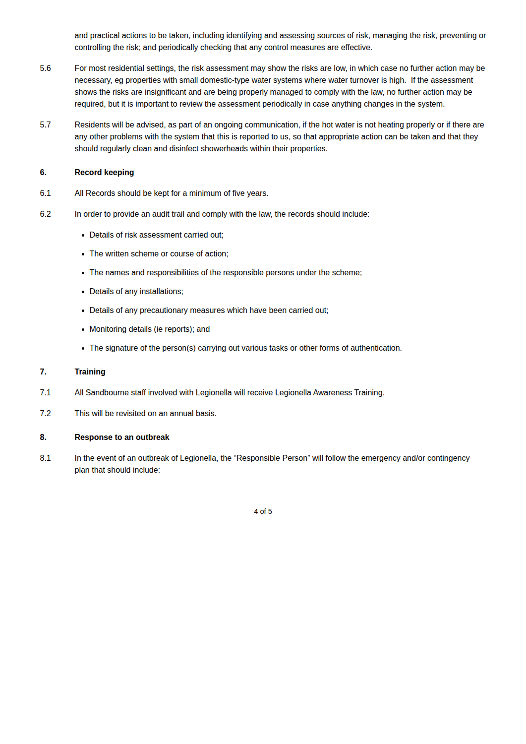and practical actions to be taken, including identifying and assessing sources of risk, managing the risk, preventing or controlling the risk; and periodically checking that any control measures are effective.
5.6
For most residential settings, the risk assessment may show the risks are low, in which case no further action may be necessary, eg properties with small domestic-type water systems where water turnover is high. If the assessment shows the risks are insignificant and are being properly managed to comply with the law, no further action may be required, but it is important to review the assessment periodically in case anything changes in the system.
5.7
Residents will be advised, as part of an ongoing communication, if the hot water is not heating properly or if there are any other problems with the system that this is reported to us, so that appropriate action can be taken and that they should regularly clean and disinfect showerheads within their properties.
6. Record keeping
6.1
All Records should be kept for a minimum of five years.
6.2
In order to provide an audit trail and comply with the law, the records should include:
Details of risk assessment carried out;
The written scheme or course of action;
The names and responsibilities of the responsible persons under the scheme;
Details of any installations;
Details of any precautionary measures which have been carried out;
Monitoring details (ie reports); and
The signature of the person(s) carrying out various tasks or other forms of authentication.
7. Training
7.1
All Sandbourne staff involved with Legionella will receive Legionella Awareness Training.
7.2
This will be revisited on an annual basis.
8. Response to an outbreak
8.1
In the event of an outbreak of Legionella, the “Responsible Person” will follow the emergency and/or contingency plan that should include:
4 of 5